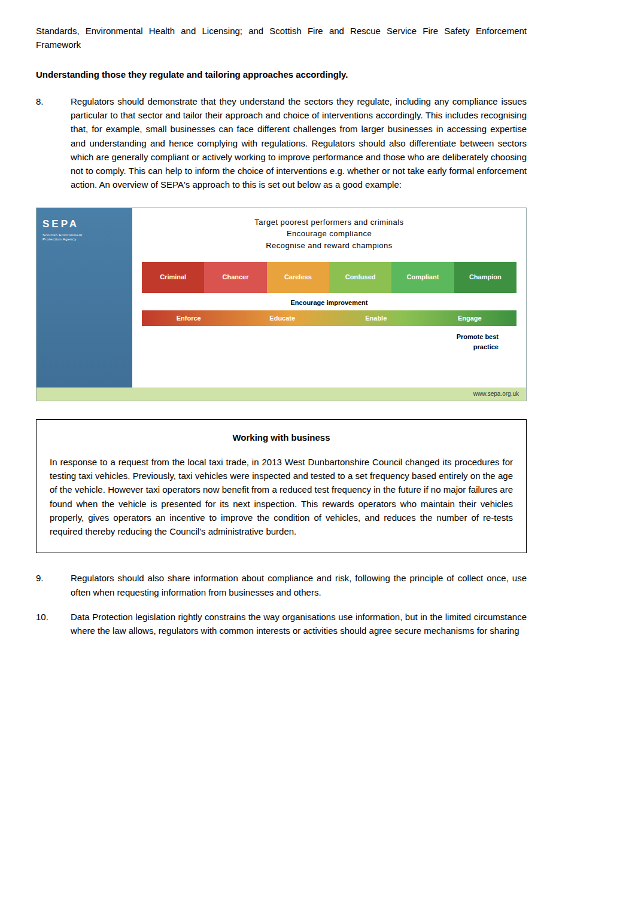Standards, Environmental Health and Licensing; and Scottish Fire and Rescue Service Fire Safety Enforcement Framework
Understanding those they regulate and tailoring approaches accordingly.
8.
Regulators should demonstrate that they understand the sectors they regulate, including any compliance issues particular to that sector and tailor their approach and choice of interventions accordingly. This includes recognising that, for example, small businesses can face different challenges from larger businesses in accessing expertise and understanding and hence complying with regulations. Regulators should also differentiate between sectors which are generally compliant or actively working to improve performance and those who are deliberately choosing not to comply. This can help to inform the choice of interventions e.g. whether or not take early formal enforcement action. An overview of SEPA's approach to this is set out below as a good example:
SEPA
Scottish Environment
Protection Agency
Target poorest performers and criminals
Encourage compliance
Recognise and reward champions
Criminal
Chancer
Careless
Confused
Compliant
Champion
Encourage improvement
Enforce
Educate
Enable
Engage
Promote best
practice
www.sepa.org.uk
Working with business
In response to a request from the local taxi trade, in 2013 West Dunbartonshire Council changed its procedures for testing taxi vehicles. Previously, taxi vehicles were inspected and tested to a set frequency based entirely on the age of the vehicle. However taxi operators now benefit from a reduced test frequency in the future if no major failures are found when the vehicle is presented for its next inspection. This rewards operators who maintain their vehicles properly, gives operators an incentive to improve the condition of vehicles, and reduces the number of re-tests required thereby reducing the Council's administrative burden.
9.
Regulators should also share information about compliance and risk, following the principle of collect once, use often when requesting information from businesses and others.
10.
Data Protection legislation rightly constrains the way organisations use information, but in the limited circumstance where the law allows, regulators with common interests or activities should agree secure mechanisms for sharing